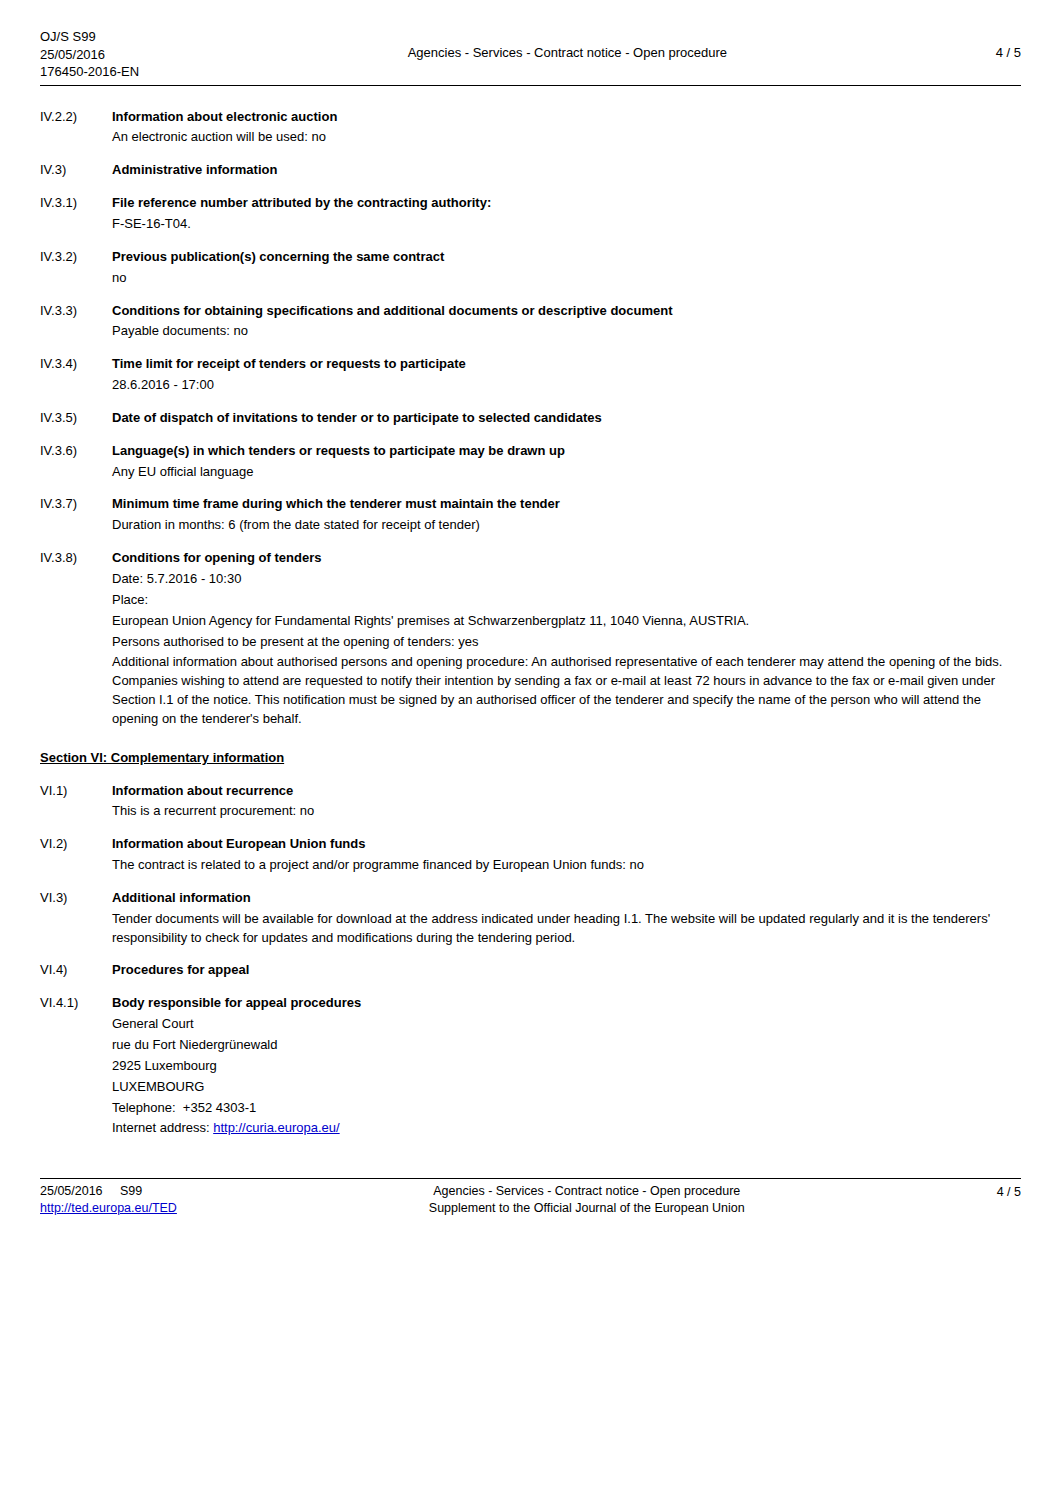OJ/S S99 25/05/2016 176450-2016-EN
Agencies - Services - Contract notice - Open procedure
4 / 5
| IV.2.2) | Information about electronic auction An electronic auction will be used: no |
| IV.3) | Administrative information |
| IV.3.1) | File reference number attributed by the contracting authority: F-SE-16-T04. |
| IV.3.2) | Previous publication(s) concerning the same contract no |
| IV.3.3) | Conditions for obtaining specifications and additional documents or descriptive document Payable documents: no |
| IV.3.4) | Time limit for receipt of tenders or requests to participate 28.6.2016 - 17:00 |
| IV.3.5) | Date of dispatch of invitations to tender or to participate to selected candidates |
| IV.3.6) | Language(s) in which tenders or requests to participate may be drawn up Any EU official language |
| IV.3.7) | Minimum time frame during which the tenderer must maintain the tender Duration in months: 6 (from the date stated for receipt of tender) |
| IV.3.8) | Conditions for opening of tenders Date: 5.7.2016 - 10:30 Place: European Union Agency for Fundamental Rights' premises at Schwarzenbergplatz 11, 1040 Vienna, AUSTRIA. Persons authorised to be present at the opening of tenders: yes Additional information about authorised persons and opening procedure: An authorised representative of each tenderer may attend the opening of the bids. Companies wishing to attend are requested to notify their intention by sending a fax or e-mail at least 72 hours in advance to the fax or e-mail given under Section I.1 of the notice. This notification must be signed by an authorised officer of the tenderer and specify the name of the person who will attend the opening on the tenderer's behalf. |
Section VI: Complementary information
| VI.1) | Information about recurrence This is a recurrent procurement: no |
| VI.2) | Information about European Union funds The contract is related to a project and/or programme financed by European Union funds: no |
| VI.3) | Additional information Tender documents will be available for download at the address indicated under heading I.1. The website will be updated regularly and it is the tenderers' responsibility to check for updates and modifications during the tendering period. |
| VI.4) | Procedures for appeal |
| VI.4.1) | Body responsible for appeal procedures General Court rue du Fort Niedergrünewald 2925 Luxembourg LUXEMBOURG Telephone: +352 4303-1 Internet address: http://curia.europa.eu/ |
25/05/2016 S99 http://ted.europa.eu/TED
Agencies - Services - Contract notice - Open procedure
Supplement to the Official Journal of the European Union
4 / 5